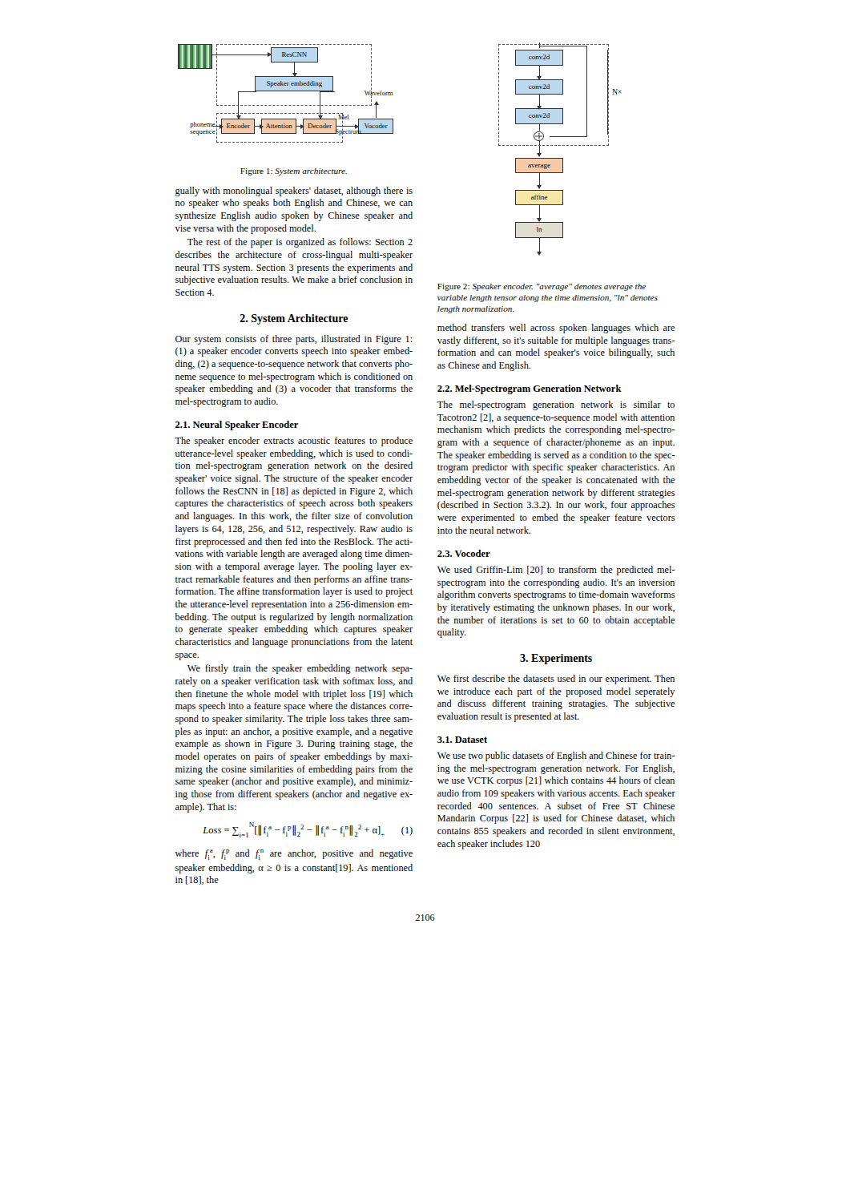ResCNN
Speaker embedding
Encoder
Attention
Decoder
Vocoder
phoneme
sequence
Mel
Spectrum
Waveform
Figure 1: System architecture.
gually with monolingual speakers' dataset, although there is no speaker who speaks both English and Chinese, we can synthesize English audio spoken by Chinese speaker and vise versa with the proposed model.
The rest of the paper is organized as follows: Section 2 describes the architecture of cross-lingual multi-speaker neural TTS system. Section 3 presents the experiments and subjective evaluation results. We make a brief conclusion in Section 4.
2. System Architecture
Our system consists of three parts, illustrated in Figure 1: (1) a speaker encoder converts speech into speaker embedding, (2) a sequence-to-sequence network that converts phoneme sequence to mel-spectrogram which is conditioned on speaker embedding and (3) a vocoder that transforms the mel-spectrogram to audio.
2.1. Neural Speaker Encoder
The speaker encoder extracts acoustic features to produce utterance-level speaker embedding, which is used to condition mel-spectrogram generation network on the desired speaker' voice signal. The structure of the speaker encoder follows the ResCNN in [18] as depicted in Figure 2, which captures the characteristics of speech across both speakers and languages. In this work, the filter size of convolution layers is 64, 128, 256, and 512, respectively. Raw audio is first preprocessed and then fed into the ResBlock. The activations with variable length are averaged along time dimension with a temporal average layer. The pooling layer extract remarkable features and then performs an affine transformation. The affine transformation layer is used to project the utterance-level representation into a 256-dimension embedding. The output is regularized by length normalization to generate speaker embedding which captures speaker characteristics and language pronunciations from the latent space.
We firstly train the speaker embedding network separately on a speaker verification task with softmax loss, and then finetune the whole model with triplet loss [19] which maps speech into a feature space where the distances correspond to speaker similarity. The triple loss takes three samples as input: an anchor, a positive example, and a negative example as shown in Figure 3. During training stage, the model operates on pairs of speaker embeddings by maximizing the cosine similarities of embedding pairs from the same speaker (anchor and positive example), and minimizing those from different speakers (anchor and negative example). That is:
Loss = ∑i=1N[∥fia − fip∥22 − ∥fia − fin∥22 + α]+ (1)
where fia, fip and fin are anchor, positive and negative speaker embedding, α ≥ 0 is a constant[19]. As mentioned in [18], the
conv2d
conv2d
conv2d
N×
average
affine
ln
Figure 2: Speaker encoder. "average" denotes average the variable length tensor along the time dimension, "ln" denotes length normalization.
method transfers well across spoken languages which are vastly different, so it's suitable for multiple languages transformation and can model speaker's voice bilingually, such as Chinese and English.
2.2. Mel-Spectrogram Generation Network
The mel-spectrogram generation network is similar to Tacotron2 [2], a sequence-to-sequence model with attention mechanism which predicts the corresponding mel-spectrogram with a sequence of character/phoneme as an input. The speaker embedding is served as a condition to the spectrogram predictor with specific speaker characteristics. An embedding vector of the speaker is concatenated with the mel-spectrogram generation network by different strategies (described in Section 3.3.2). In our work, four approaches were experimented to embed the speaker feature vectors into the neural network.
2.3. Vocoder
We used Griffin-Lim [20] to transform the predicted mel-spectrogram into the corresponding audio. It's an inversion algorithm converts spectrograms to time-domain waveforms by iteratively estimating the unknown phases. In our work, the number of iterations is set to 60 to obtain acceptable quality.
3. Experiments
We first describe the datasets used in our experiment. Then we introduce each part of the proposed model seperately and discuss different training stratagies. The subjective evaluation result is presented at last.
3.1. Dataset
We use two public datasets of English and Chinese for training the mel-spectrogram generation network. For English, we use VCTK corpus [21] which contains 44 hours of clean audio from 109 speakers with various accents. Each speaker recorded 400 sentences. A subset of Free ST Chinese Mandarin Corpus [22] is used for Chinese dataset, which contains 855 speakers and recorded in silent environment, each speaker includes 120
2106